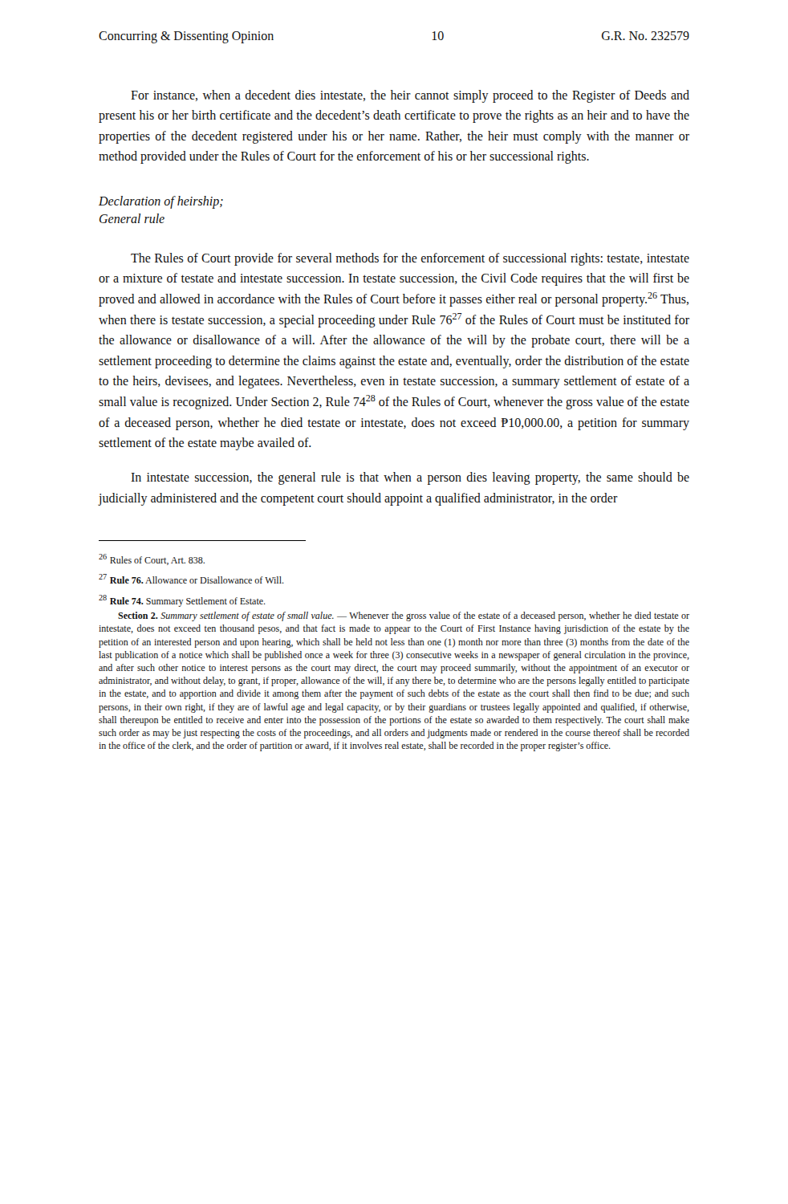Concurring & Dissenting Opinion 10 G.R. No. 232579
For instance, when a decedent dies intestate, the heir cannot simply proceed to the Register of Deeds and present his or her birth certificate and the decedent’s death certificate to prove the rights as an heir and to have the properties of the decedent registered under his or her name. Rather, the heir must comply with the manner or method provided under the Rules of Court for the enforcement of his or her successional rights.
Declaration of heirship;
General rule
The Rules of Court provide for several methods for the enforcement of successional rights: testate, intestate or a mixture of testate and intestate succession. In testate succession, the Civil Code requires that the will first be proved and allowed in accordance with the Rules of Court before it passes either real or personal property.26 Thus, when there is testate succession, a special proceeding under Rule 7627 of the Rules of Court must be instituted for the allowance or disallowance of a will. After the allowance of the will by the probate court, there will be a settlement proceeding to determine the claims against the estate and, eventually, order the distribution of the estate to the heirs, devisees, and legatees. Nevertheless, even in testate succession, a summary settlement of estate of a small value is recognized. Under Section 2, Rule 7428 of the Rules of Court, whenever the gross value of the estate of a deceased person, whether he died testate or intestate, does not exceed ₱10,000.00, a petition for summary settlement of the estate maybe availed of.
In intestate succession, the general rule is that when a person dies leaving property, the same should be judicially administered and the competent court should appoint a qualified administrator, in the order
26 Rules of Court, Art. 838.
27 Rule 76. Allowance or Disallowance of Will.
28 Rule 74. Summary Settlement of Estate. Section 2. Summary settlement of estate of small value. — Whenever the gross value of the estate of a deceased person, whether he died testate or intestate, does not exceed ten thousand pesos, and that fact is made to appear to the Court of First Instance having jurisdiction of the estate by the petition of an interested person and upon hearing, which shall be held not less than one (1) month nor more than three (3) months from the date of the last publication of a notice which shall be published once a week for three (3) consecutive weeks in a newspaper of general circulation in the province, and after such other notice to interest persons as the court may direct, the court may proceed summarily, without the appointment of an executor or administrator, and without delay, to grant, if proper, allowance of the will, if any there be, to determine who are the persons legally entitled to participate in the estate, and to apportion and divide it among them after the payment of such debts of the estate as the court shall then find to be due; and such persons, in their own right, if they are of lawful age and legal capacity, or by their guardians or trustees legally appointed and qualified, if otherwise, shall thereupon be entitled to receive and enter into the possession of the portions of the estate so awarded to them respectively. The court shall make such order as may be just respecting the costs of the proceedings, and all orders and judgments made or rendered in the course thereof shall be recorded in the office of the clerk, and the order of partition or award, if it involves real estate, shall be recorded in the proper register’s office.